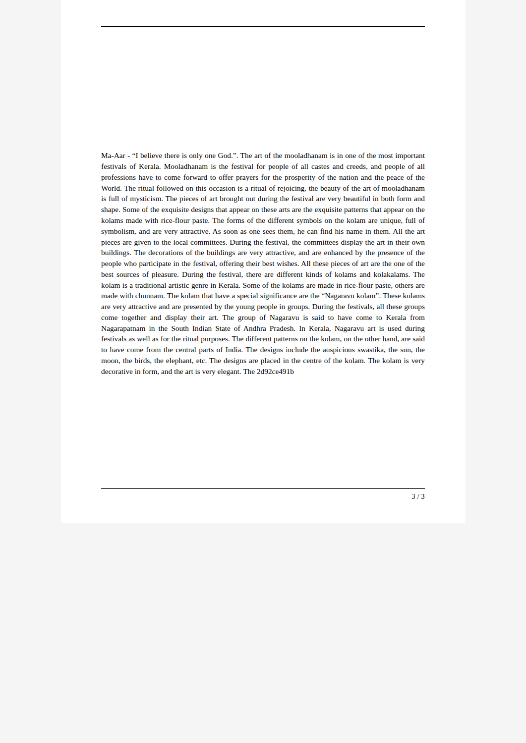Ma-Aar - “I believe there is only one God.”. The art of the mooladhanam is in one of the most important festivals of Kerala. Mooladhanam is the festival for people of all castes and creeds, and people of all professions have to come forward to offer prayers for the prosperity of the nation and the peace of the World. The ritual followed on this occasion is a ritual of rejoicing, the beauty of the art of mooladhanam is full of mysticism. The pieces of art brought out during the festival are very beautiful in both form and shape. Some of the exquisite designs that appear on these arts are the exquisite patterns that appear on the kolams made with rice-flour paste. The forms of the different symbols on the kolam are unique, full of symbolism, and are very attractive. As soon as one sees them, he can find his name in them. All the art pieces are given to the local committees. During the festival, the committees display the art in their own buildings. The decorations of the buildings are very attractive, and are enhanced by the presence of the people who participate in the festival, offering their best wishes. All these pieces of art are the one of the best sources of pleasure. During the festival, there are different kinds of kolams and kolakalams. The kolam is a traditional artistic genre in Kerala. Some of the kolams are made in rice-flour paste, others are made with chunnam. The kolam that have a special significance are the “Nagaravu kolam”. These kolams are very attractive and are presented by the young people in groups. During the festivals, all these groups come together and display their art. The group of Nagaravu is said to have come to Kerala from Nagarapatnam in the South Indian State of Andhra Pradesh. In Kerala, Nagaravu art is used during festivals as well as for the ritual purposes. The different patterns on the kolam, on the other hand, are said to have come from the central parts of India. The designs include the auspicious swastika, the sun, the moon, the birds, the elephant, etc. The designs are placed in the centre of the kolam. The kolam is very decorative in form, and the art is very elegant. The 2d92ce491b
3 / 3